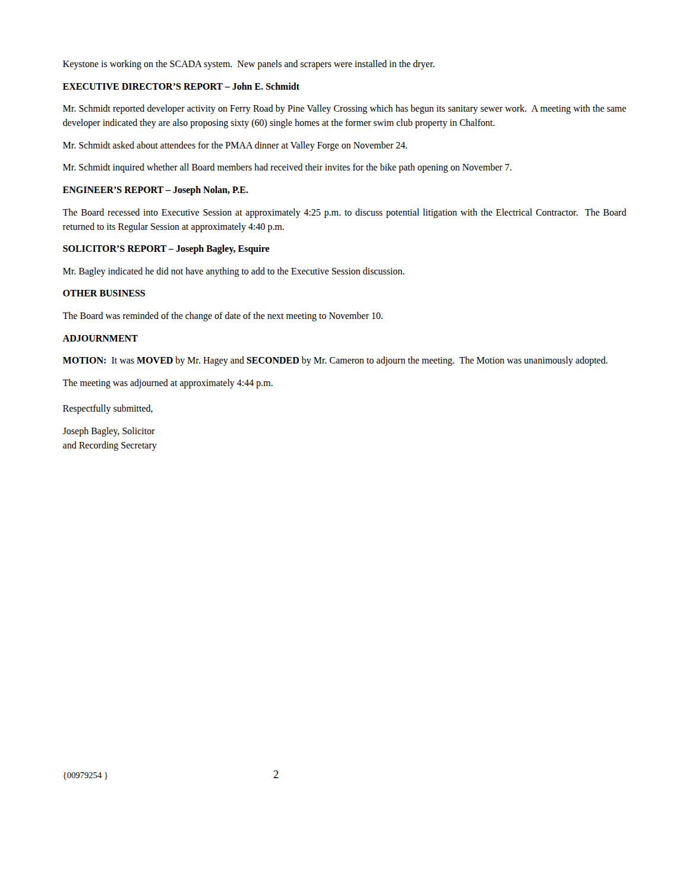Keystone is working on the SCADA system. New panels and scrapers were installed in the dryer.
EXECUTIVE DIRECTOR’S REPORT – John E. Schmidt
Mr. Schmidt reported developer activity on Ferry Road by Pine Valley Crossing which has begun its sanitary sewer work. A meeting with the same developer indicated they are also proposing sixty (60) single homes at the former swim club property in Chalfont.
Mr. Schmidt asked about attendees for the PMAA dinner at Valley Forge on November 24.
Mr. Schmidt inquired whether all Board members had received their invites for the bike path opening on November 7.
ENGINEER’S REPORT – Joseph Nolan, P.E.
The Board recessed into Executive Session at approximately 4:25 p.m. to discuss potential litigation with the Electrical Contractor. The Board returned to its Regular Session at approximately 4:40 p.m.
SOLICITOR’S REPORT – Joseph Bagley, Esquire
Mr. Bagley indicated he did not have anything to add to the Executive Session discussion.
OTHER BUSINESS
The Board was reminded of the change of date of the next meeting to November 10.
ADJOURNMENT
MOTION: It was MOVED by Mr. Hagey and SECONDED by Mr. Cameron to adjourn the meeting. The Motion was unanimously adopted.
The meeting was adjourned at approximately 4:44 p.m.
Respectfully submitted,
Joseph Bagley, Solicitor
and Recording Secretary
{00979254 } 2